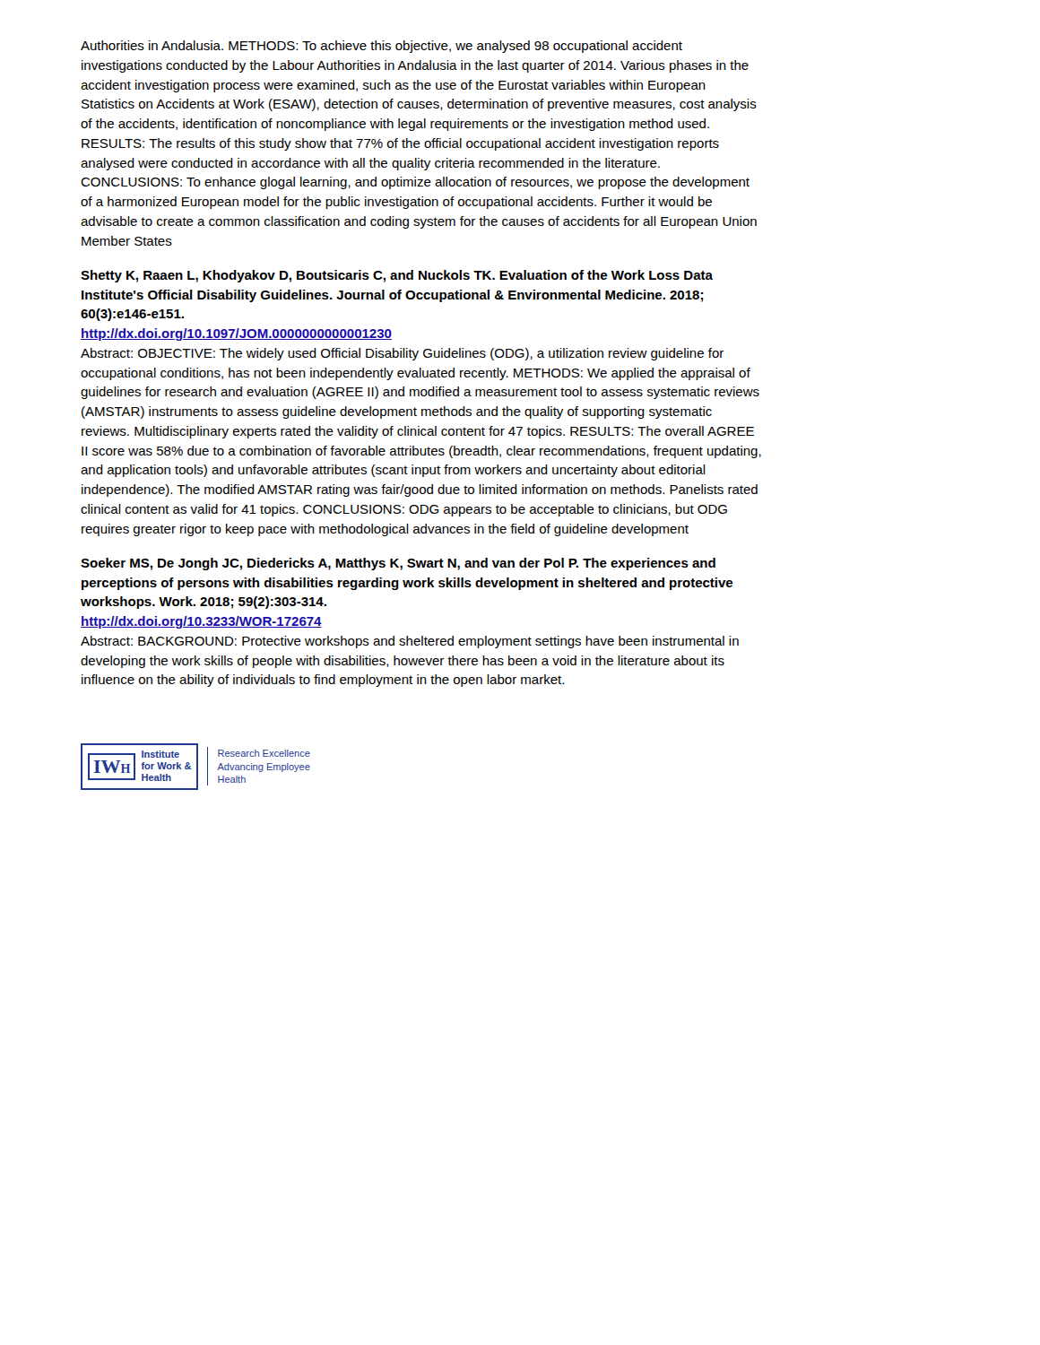Authorities in Andalusia. METHODS: To achieve this objective, we analysed 98 occupational accident investigations conducted by the Labour Authorities in Andalusia in the last quarter of 2014. Various phases in the accident investigation process were examined, such as the use of the Eurostat variables within European Statistics on Accidents at Work (ESAW), detection of causes, determination of preventive measures, cost analysis of the accidents, identification of noncompliance with legal requirements or the investigation method used. RESULTS: The results of this study show that 77% of the official occupational accident investigation reports analysed were conducted in accordance with all the quality criteria recommended in the literature. CONCLUSIONS: To enhance glogal learning, and optimize allocation of resources, we propose the development of a harmonized European model for the public investigation of occupational accidents. Further it would be advisable to create a common classification and coding system for the causes of accidents for all European Union Member States
Shetty K, Raaen L, Khodyakov D, Boutsicaris C, and Nuckols TK. Evaluation of the Work Loss Data Institute's Official Disability Guidelines. Journal of Occupational & Environmental Medicine. 2018; 60(3):e146-e151.
http://dx.doi.org/10.1097/JOM.0000000000001230
Abstract: OBJECTIVE: The widely used Official Disability Guidelines (ODG), a utilization review guideline for occupational conditions, has not been independently evaluated recently. METHODS: We applied the appraisal of guidelines for research and evaluation (AGREE II) and modified a measurement tool to assess systematic reviews (AMSTAR) instruments to assess guideline development methods and the quality of supporting systematic reviews. Multidisciplinary experts rated the validity of clinical content for 47 topics. RESULTS: The overall AGREE II score was 58% due to a combination of favorable attributes (breadth, clear recommendations, frequent updating, and application tools) and unfavorable attributes (scant input from workers and uncertainty about editorial independence). The modified AMSTAR rating was fair/good due to limited information on methods. Panelists rated clinical content as valid for 41 topics. CONCLUSIONS: ODG appears to be acceptable to clinicians, but ODG requires greater rigor to keep pace with methodological advances in the field of guideline development
Soeker MS, De Jongh JC, Diedericks A, Matthys K, Swart N, and van der Pol P. The experiences and perceptions of persons with disabilities regarding work skills development in sheltered and protective workshops. Work. 2018; 59(2):303-314.
http://dx.doi.org/10.3233/WOR-172674
Abstract: BACKGROUND: Protective workshops and sheltered employment settings have been instrumental in developing the work skills of people with disabilities, however there has been a void in the literature about its influence on the ability of individuals to find employment in the open labor market.
IWH Institute
for Work &
Health
Research Excellence
Advancing Employee
Health